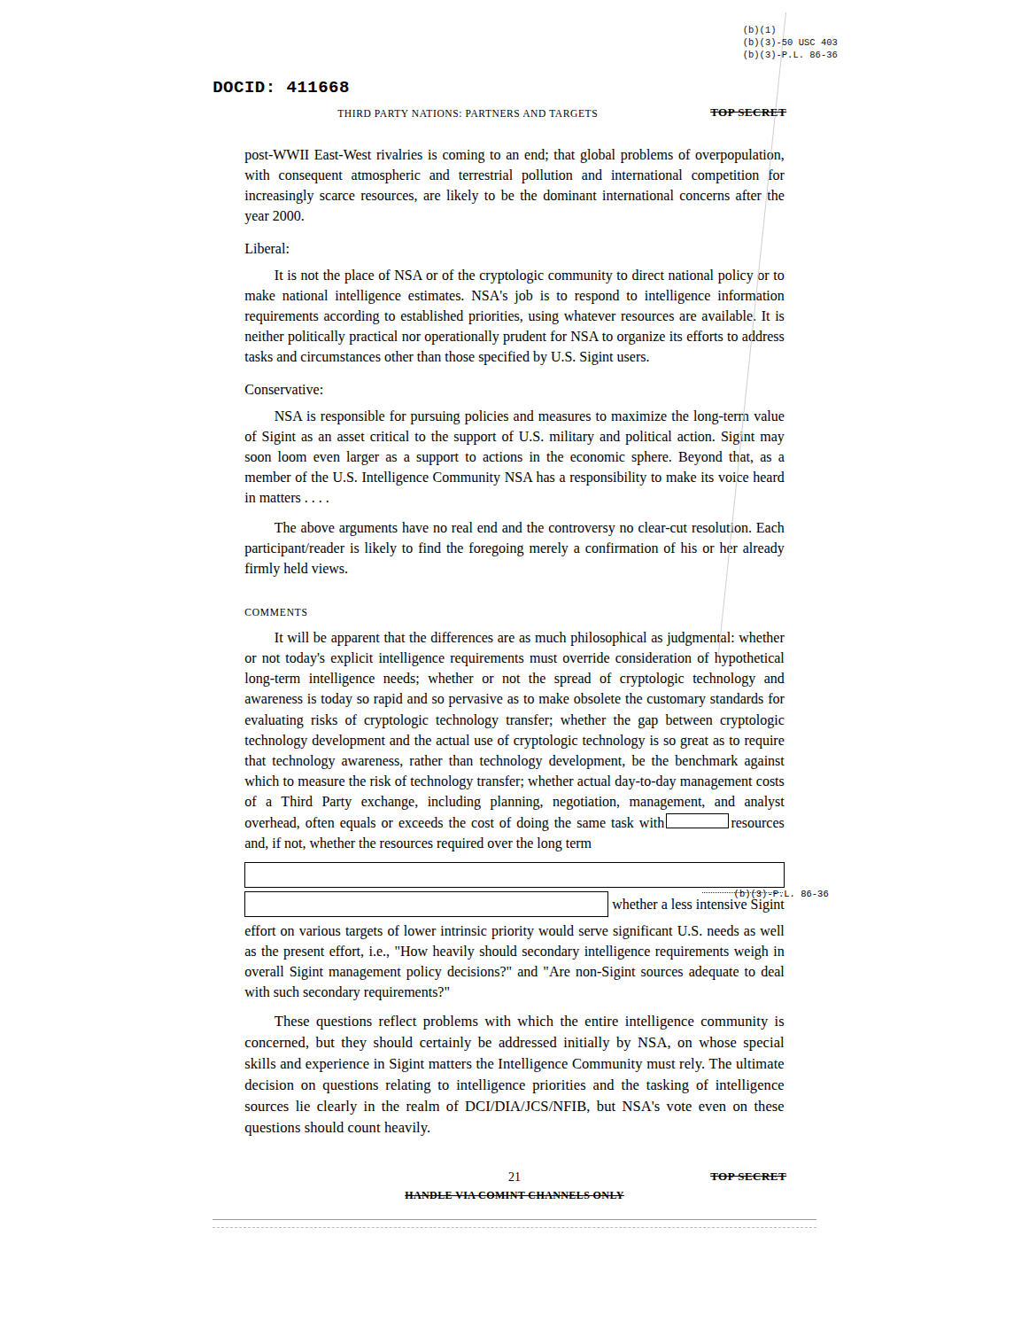(b)(1)
(b)(3)-50 USC 403
(b)(3)-P.L. 86-36
DOCID: 411668
THIRD PARTY NATIONS: PARTNERS AND TARGETS
TOP SECRET
post-WWII East-West rivalries is coming to an end; that global problems of overpopulation, with consequent atmospheric and terrestrial pollution and international competition for increasingly scarce resources, are likely to be the dominant international concerns after the year 2000.
Liberal:
It is not the place of NSA or of the cryptologic community to direct national policy or to make national intelligence estimates. NSA's job is to respond to intelligence information requirements according to established priorities, using whatever resources are available. It is neither politically practical nor operationally prudent for NSA to organize its efforts to address tasks and circumstances other than those specified by U.S. Sigint users.
Conservative:
NSA is responsible for pursuing policies and measures to maximize the long-term value of Sigint as an asset critical to the support of U.S. military and political action. Sigint may soon loom even larger as a support to actions in the economic sphere. Beyond that, as a member of the U.S. Intelligence Community NSA has a responsibility to make its voice heard in matters . . . .
The above arguments have no real end and the controversy no clear-cut resolution. Each participant/reader is likely to find the foregoing merely a confirmation of his or her already firmly held views.
COMMENTS
It will be apparent that the differences are as much philosophical as judgmental: whether or not today's explicit intelligence requirements must override consideration of hypothetical long-term intelligence needs; whether or not the spread of cryptologic technology and awareness is today so rapid and so pervasive as to make obsolete the customary standards for evaluating risks of cryptologic technology transfer; whether the gap between cryptologic technology development and the actual use of cryptologic technology is so great as to require that technology awareness, rather than technology development, be the benchmark against which to measure the risk of technology transfer; whether actual day-to-day management costs of a Third Party exchange, including planning, negotiation, management, and analyst overhead, often equals or exceeds the cost of doing the same task with resources and, if not, whether the resources required over the long term
(b)(3)-P.L. 86-36
whether a less intensive Sigint
effort on various targets of lower intrinsic priority would serve significant U.S. needs as well as the present effort, i.e., "How heavily should secondary intelligence requirements weigh in overall Sigint management policy decisions?" and "Are non-Sigint sources adequate to deal with such secondary requirements?"
These questions reflect problems with which the entire intelligence community is concerned, but they should certainly be addressed initially by NSA, on whose special skills and experience in Sigint matters the Intelligence Community must rely. The ultimate decision on questions relating to intelligence priorities and the tasking of intelligence sources lie clearly in the realm of DCI/DIA/JCS/NFIB, but NSA's vote even on these questions should count heavily.
21
TOP SECRET
HANDLE VIA COMINT CHANNELS ONLY